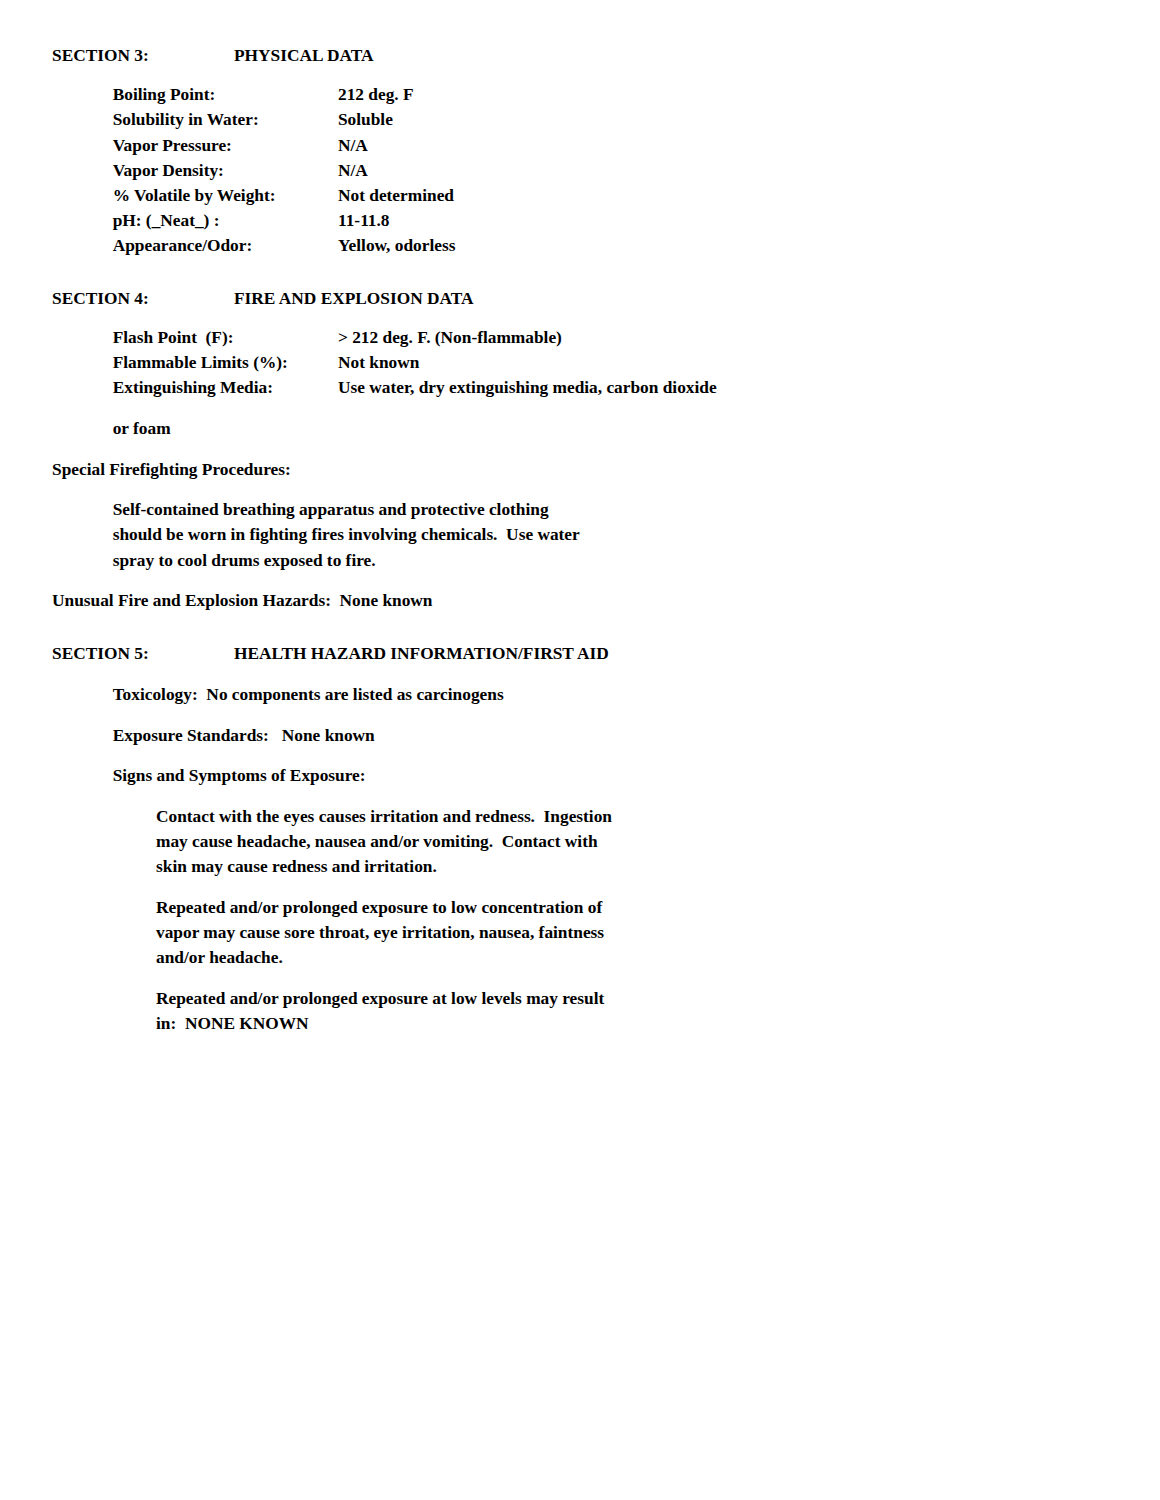SECTION 3: PHYSICAL DATA
Boiling Point:
212 deg. F
Solubility in Water:
Soluble
Vapor Pressure:
N/A
Vapor Density:
N/A
% Volatile by Weight:
Not determined
pH: (_Neat_) :
11-11.8
Appearance/Odor:
Yellow, odorless
SECTION 4: FIRE AND EXPLOSION DATA
Flash Point (F):
> 212 deg. F. (Non-flammable)
Flammable Limits (%):
Not known
Extinguishing Media:
Use water, dry extinguishing media, carbon dioxide
or foam
Special Firefighting Procedures:
Self-contained breathing apparatus and protective clothing
should be worn in fighting fires involving chemicals. Use water
spray to cool drums exposed to fire.
Unusual Fire and Explosion Hazards: None known
SECTION 5: HEALTH HAZARD INFORMATION/FIRST AID
Toxicology: No components are listed as carcinogens
Exposure Standards: None known
Signs and Symptoms of Exposure:
Contact with the eyes causes irritation and redness. Ingestion
may cause headache, nausea and/or vomiting. Contact with
skin may cause redness and irritation.
Repeated and/or prolonged exposure to low concentration of
vapor may cause sore throat, eye irritation, nausea, faintness
and/or headache.
Repeated and/or prolonged exposure at low levels may result
in: NONE KNOWN